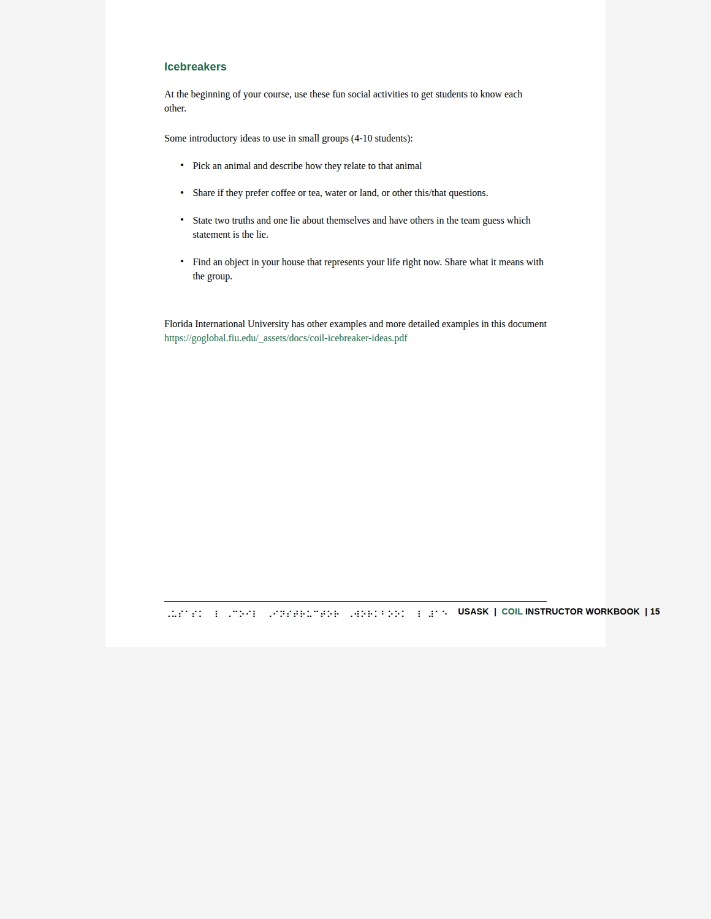Icebreakers
At the beginning of your course, use these fun social activities to get students to know each other.
Some introductory ideas to use in small groups (4-10 students):
Pick an animal and describe how they relate to that animal
Share if they prefer coffee or tea, water or land, or other this/that questions.
State two truths and one lie about themselves and have others in the team guess which statement is the lie.
Find an object in your house that represents your life right now. Share what it means with the group.
Florida International University has other examples and more detailed examples in this document
https://goglobal.fiu.edu/_assets/docs/coil-icebreaker-ideas.pdf
⠠⠥⠎⠁⠎⠅⠀⠸⠀⠠⠉⠕⠊⠇⠀⠠⠊⠝⠎⠞⠗⠥⠉⠞⠕⠗⠀⠠⠺⠕⠗⠅⠃⠕⠕⠅⠀⠸⠀⠼⠁⠑
USASK | COIL INSTRUCTOR WORKBOOK | 15